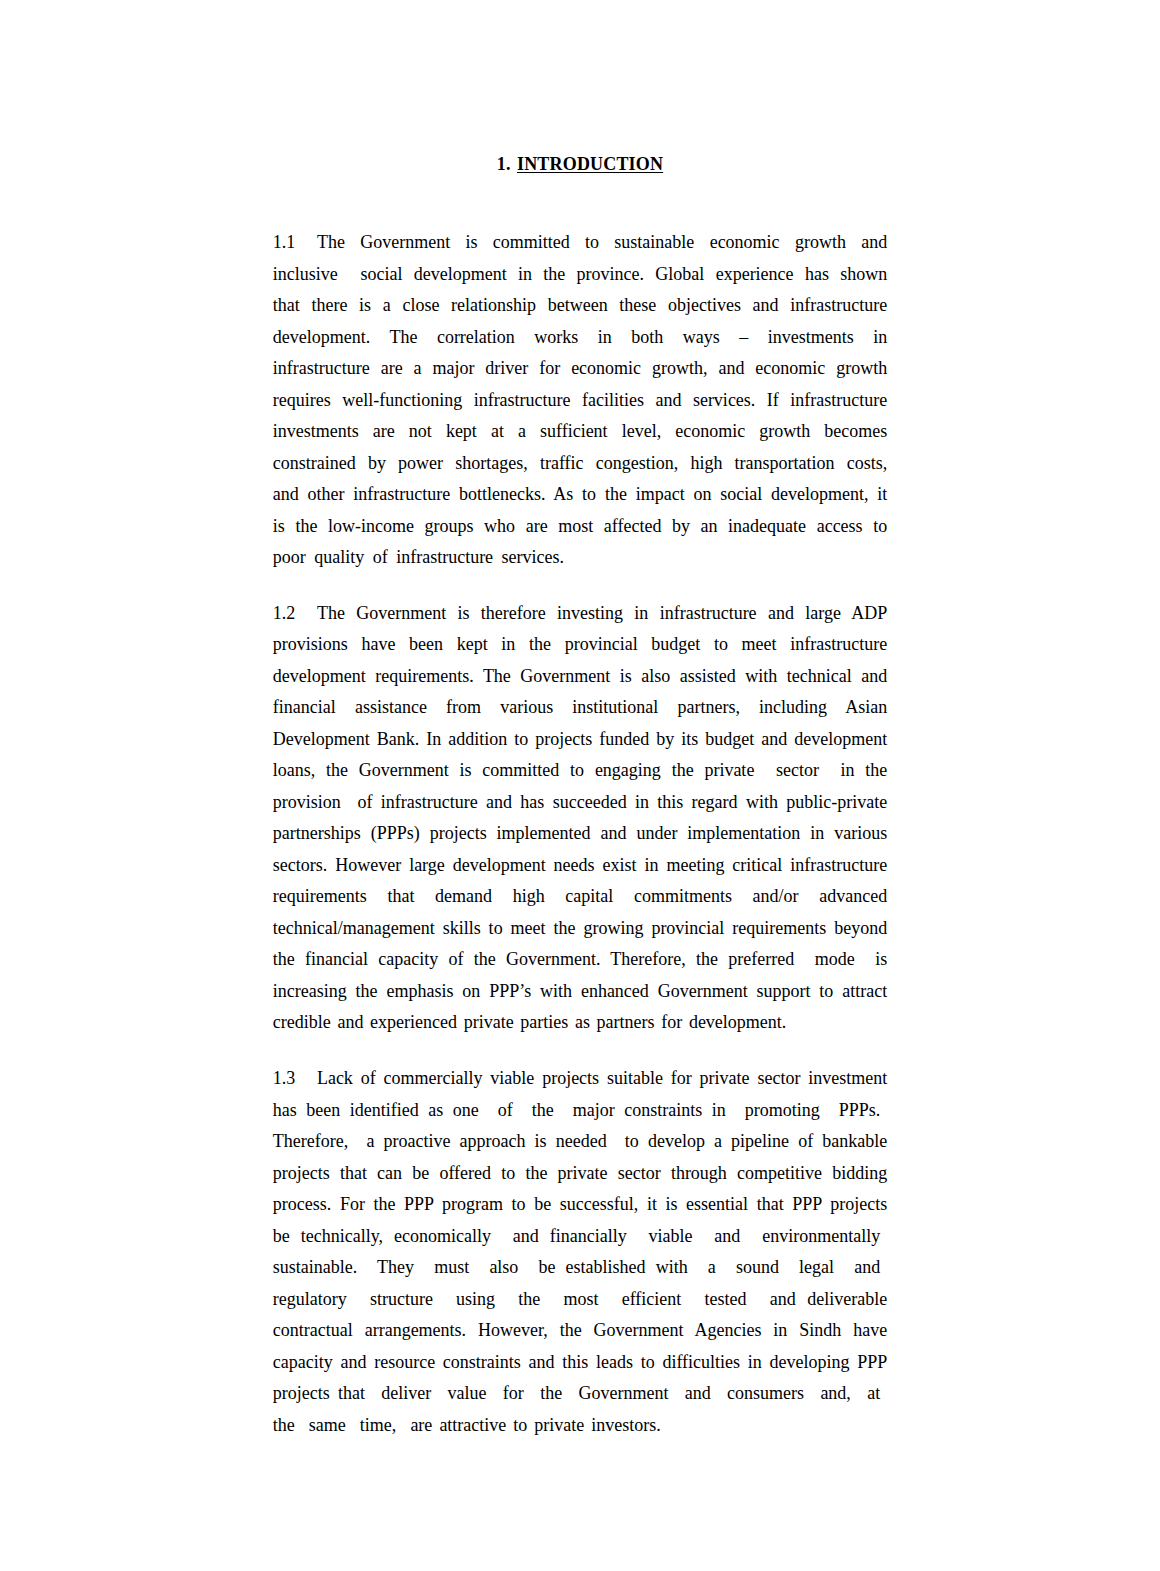1. INTRODUCTION
1.1 The Government is committed to sustainable economic growth and inclusive social development in the province. Global experience has shown that there is a close relationship between these objectives and infrastructure development. The correlation works in both ways – investments in infrastructure are a major driver for economic growth, and economic growth requires well-functioning infrastructure facilities and services. If infrastructure investments are not kept at a sufficient level, economic growth becomes constrained by power shortages, traffic congestion, high transportation costs, and other infrastructure bottlenecks. As to the impact on social development, it is the low-income groups who are most affected by an inadequate access to poor quality of infrastructure services.
1.2 The Government is therefore investing in infrastructure and large ADP provisions have been kept in the provincial budget to meet infrastructure development requirements. The Government is also assisted with technical and financial assistance from various institutional partners, including Asian Development Bank. In addition to projects funded by its budget and development loans, the Government is committed to engaging the private sector in the provision of infrastructure and has succeeded in this regard with public-private partnerships (PPPs) projects implemented and under implementation in various sectors. However large development needs exist in meeting critical infrastructure requirements that demand high capital commitments and/or advanced technical/management skills to meet the growing provincial requirements beyond the financial capacity of the Government. Therefore, the preferred mode is increasing the emphasis on PPP’s with enhanced Government support to attract credible and experienced private parties as partners for development.
1.3 Lack of commercially viable projects suitable for private sector investment has been identified as one of the major constraints in promoting PPPs. Therefore, a proactive approach is needed to develop a pipeline of bankable projects that can be offered to the private sector through competitive bidding process. For the PPP program to be successful, it is essential that PPP projects be technically, economically and financially viable and environmentally sustainable. They must also be established with a sound legal and regulatory structure using the most efficient tested and deliverable contractual arrangements. However, the Government Agencies in Sindh have capacity and resource constraints and this leads to difficulties in developing PPP projects that deliver value for the Government and consumers and, at the same time, are attractive to private investors.